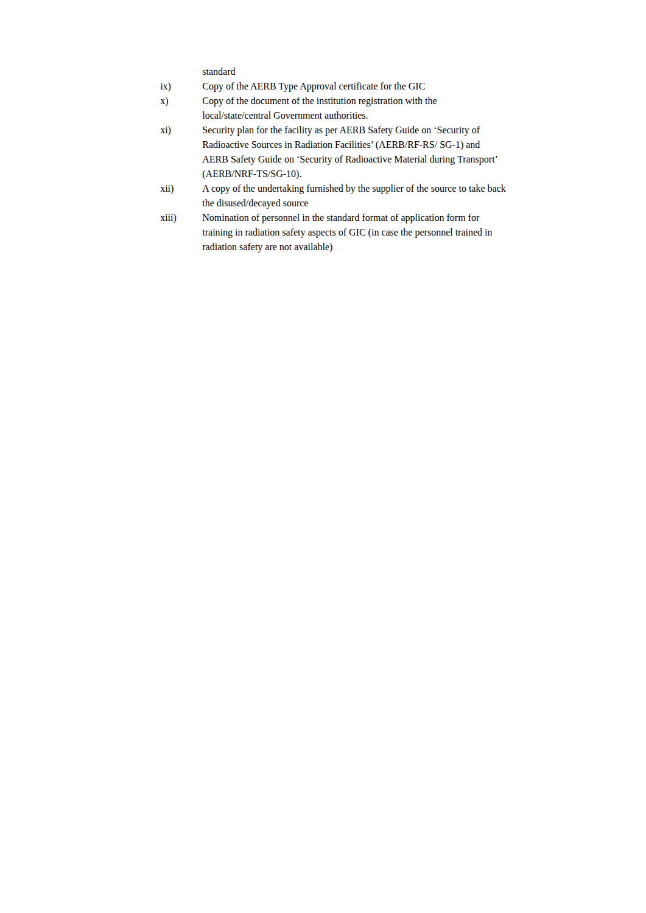standard
| ix) | Copy of the AERB Type Approval certificate for the GIC |
| x) | Copy of the document of the institution registration with the local/state/central Government authorities. |
| xi) | Security plan for the facility as per AERB Safety Guide on ‘Security of Radioactive Sources in Radiation Facilities’ (AERB/RF-RS/ SG-1) and AERB Safety Guide on ‘Security of Radioactive Material during Transport’ (AERB/NRF-TS/SG-10). |
| xii) | A copy of the undertaking furnished by the supplier of the source to take back the disused/decayed source |
| xiii) | Nomination of personnel in the standard format of application form for training in radiation safety aspects of GIC (in case the personnel trained in radiation safety are not available) |